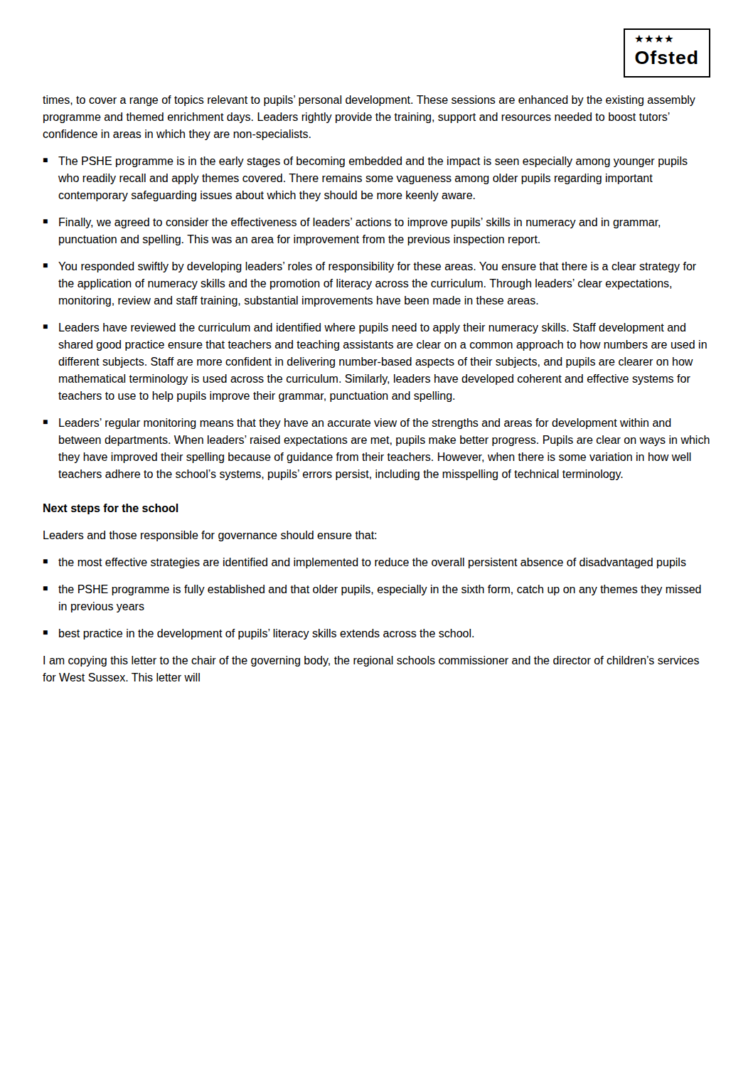★★★★ Ofsted
times, to cover a range of topics relevant to pupils’ personal development. These sessions are enhanced by the existing assembly programme and themed enrichment days. Leaders rightly provide the training, support and resources needed to boost tutors’ confidence in areas in which they are non-specialists.
The PSHE programme is in the early stages of becoming embedded and the impact is seen especially among younger pupils who readily recall and apply themes covered. There remains some vagueness among older pupils regarding important contemporary safeguarding issues about which they should be more keenly aware.
Finally, we agreed to consider the effectiveness of leaders’ actions to improve pupils’ skills in numeracy and in grammar, punctuation and spelling. This was an area for improvement from the previous inspection report.
You responded swiftly by developing leaders’ roles of responsibility for these areas. You ensure that there is a clear strategy for the application of numeracy skills and the promotion of literacy across the curriculum. Through leaders’ clear expectations, monitoring, review and staff training, substantial improvements have been made in these areas.
Leaders have reviewed the curriculum and identified where pupils need to apply their numeracy skills. Staff development and shared good practice ensure that teachers and teaching assistants are clear on a common approach to how numbers are used in different subjects. Staff are more confident in delivering number-based aspects of their subjects, and pupils are clearer on how mathematical terminology is used across the curriculum. Similarly, leaders have developed coherent and effective systems for teachers to use to help pupils improve their grammar, punctuation and spelling.
Leaders’ regular monitoring means that they have an accurate view of the strengths and areas for development within and between departments. When leaders’ raised expectations are met, pupils make better progress. Pupils are clear on ways in which they have improved their spelling because of guidance from their teachers. However, when there is some variation in how well teachers adhere to the school’s systems, pupils’ errors persist, including the misspelling of technical terminology.
Next steps for the school
Leaders and those responsible for governance should ensure that:
the most effective strategies are identified and implemented to reduce the overall persistent absence of disadvantaged pupils
the PSHE programme is fully established and that older pupils, especially in the sixth form, catch up on any themes they missed in previous years
best practice in the development of pupils’ literacy skills extends across the school.
I am copying this letter to the chair of the governing body, the regional schools commissioner and the director of children’s services for West Sussex. This letter will